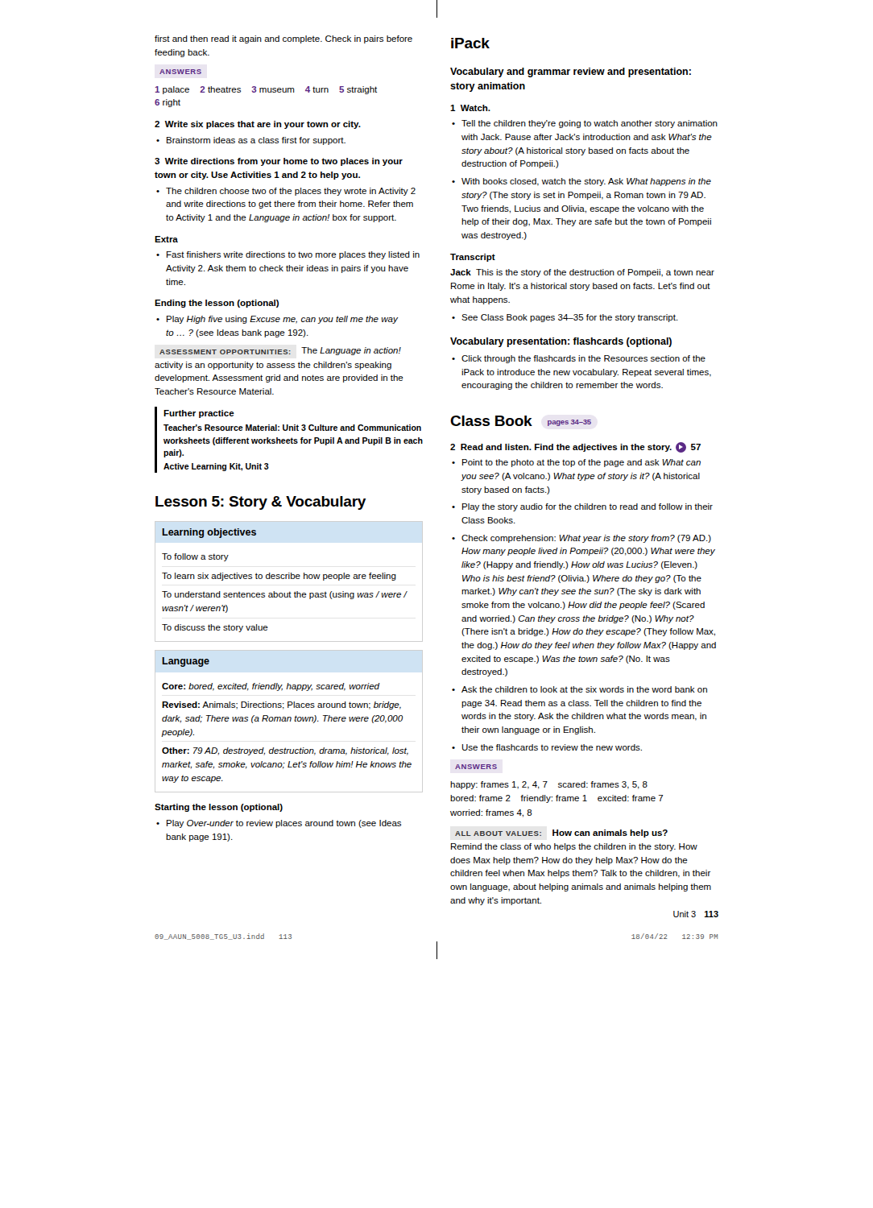first and then read it again and complete. Check in pairs before feeding back.
Answers
1 palace 2 theatres 3 museum 4 turn 5 straight
6 right
2 Write six places that are in your town or city.
Brainstorm ideas as a class first for support.
3 Write directions from your home to two places in your town or city. Use Activities 1 and 2 to help you.
The children choose two of the places they wrote in Activity 2 and write directions to get there from their home. Refer them to Activity 1 and the Language in action! box for support.
Extra
Fast finishers write directions to two more places they listed in Activity 2. Ask them to check their ideas in pairs if you have time.
Ending the lesson (optional)
Play High five using Excuse me, can you tell me the way to … ? (see Ideas bank page 192).
Assessment opportunities: The Language in action! activity is an opportunity to assess the children's speaking development. Assessment grid and notes are provided in the Teacher's Resource Material.
Further practice
Teacher's Resource Material: Unit 3 Culture and Communication worksheets (different worksheets for Pupil A and Pupil B in each pair).
Active Learning Kit, Unit 3
Lesson 5: Story & Vocabulary
Learning objectives
To follow a story
To learn six adjectives to describe how people are feeling
To understand sentences about the past (using was / were / wasn't / weren't)
To discuss the story value
Language
Core: bored, excited, friendly, happy, scared, worried
Revised: Animals; Directions; Places around town; bridge, dark, sad; There was (a Roman town). There were (20,000 people).
Other: 79 AD, destroyed, destruction, drama, historical, lost, market, safe, smoke, volcano; Let's follow him! He knows the way to escape.
Starting the lesson (optional)
Play Over-under to review places around town (see Ideas bank page 191).
iPack
Vocabulary and grammar review and presentation: story animation
1 Watch.
Tell the children they're going to watch another story animation with Jack. Pause after Jack's introduction and ask What's the story about? (A historical story based on facts about the destruction of Pompeii.)
With books closed, watch the story. Ask What happens in the story? (The story is set in Pompeii, a Roman town in 79 AD. Two friends, Lucius and Olivia, escape the volcano with the help of their dog, Max. They are safe but the town of Pompeii was destroyed.)
Transcript
Jack This is the story of the destruction of Pompeii, a town near Rome in Italy. It's a historical story based on facts. Let's find out what happens.
See Class Book pages 34–35 for the story transcript.
Vocabulary presentation: flashcards (optional)
Click through the flashcards in the Resources section of the iPack to introduce the new vocabulary. Repeat several times, encouraging the children to remember the words.
Class Book pages 34–35
2 Read and listen. Find the adjectives in the story. 57
Point to the photo at the top of the page and ask What can you see? (A volcano.) What type of story is it? (A historical story based on facts.)
Play the story audio for the children to read and follow in their Class Books.
Check comprehension: What year is the story from? (79 AD.) How many people lived in Pompeii? (20,000.) What were they like? (Happy and friendly.) How old was Lucius? (Eleven.) Who is his best friend? (Olivia.) Where do they go? (To the market.) Why can't they see the sun? (The sky is dark with smoke from the volcano.) How did the people feel? (Scared and worried.) Can they cross the bridge? (No.) Why not? (There isn't a bridge.) How do they escape? (They follow Max, the dog.) How do they feel when they follow Max? (Happy and excited to escape.) Was the town safe? (No. It was destroyed.)
Ask the children to look at the six words in the word bank on page 34. Read them as a class. Tell the children to find the words in the story. Ask the children what the words mean, in their own language or in English.
Use the flashcards to review the new words.
Answers
happy: frames 1, 2, 4, 7 scared: frames 3, 5, 8
bored: frame 2 friendly: frame 1 excited: frame 7
worried: frames 4, 8
All about values: How can animals help us?
Remind the class of who helps the children in the story. How does Max help them? How do they help Max? How do the children feel when Max helps them? Talk to the children, in their own language, about helping animals and animals helping them and why it's important.
Unit 3113
09_AAUN_5008_TG5_U3.indd 113
18/04/22 12:39 PM